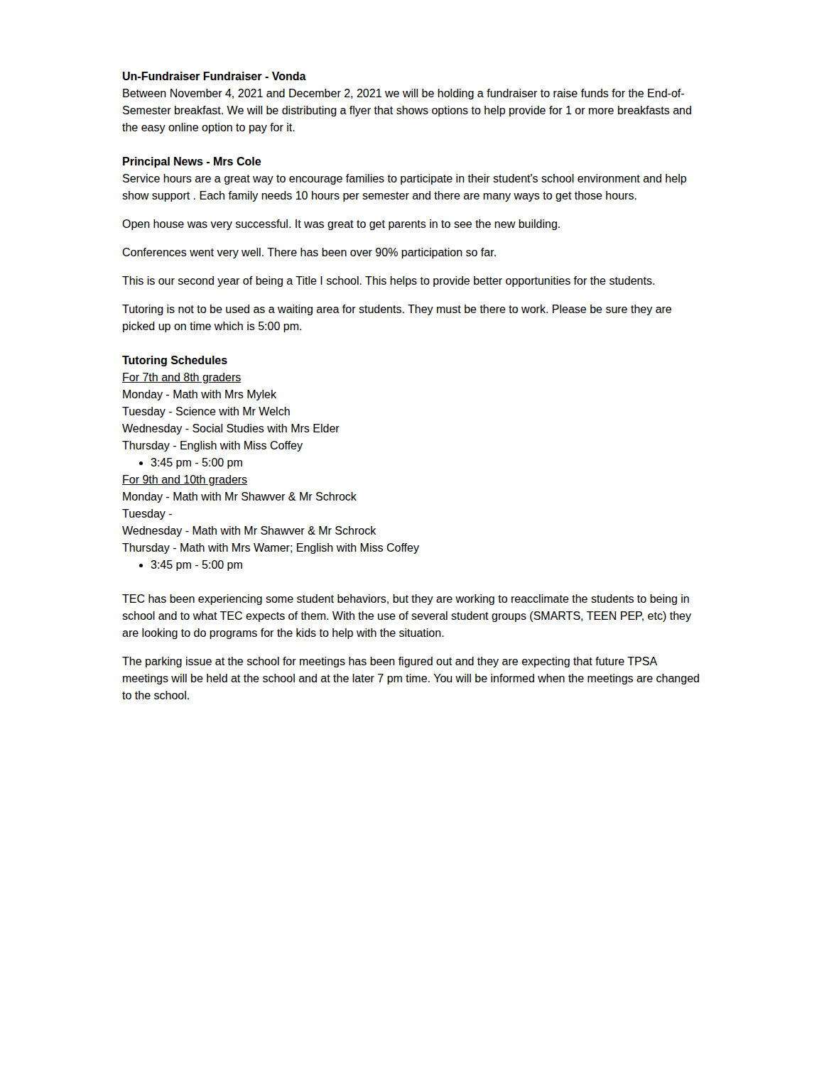Un-Fundraiser Fundraiser - Vonda
Between November 4, 2021 and December 2, 2021 we will be holding a fundraiser to raise funds for the End-of-Semester breakfast. We will be distributing a flyer that shows options to help provide for 1 or more breakfasts and the easy online option to pay for it.
Principal News - Mrs Cole
Service hours are a great way to encourage families to participate in their student's school environment and help show support . Each family needs 10 hours per semester and there are many ways to get those hours.
Open house was very successful. It was great to get parents in to see the new building.
Conferences went very well. There has been over 90% participation so far.
This is our second year of being a Title I school. This helps to provide better opportunities for the students.
Tutoring is not to be used as a waiting area for students. They must be there to work. Please be sure they are picked up on time which is 5:00 pm.
Tutoring Schedules
For 7th and 8th graders
Monday - Math with Mrs Mylek
Tuesday - Science with Mr Welch
Wednesday - Social Studies with Mrs Elder
Thursday - English with Miss Coffey
3:45 pm - 5:00 pm
For 9th and 10th graders
Monday - Math with Mr Shawver & Mr Schrock
Tuesday -
Wednesday - Math with Mr Shawver & Mr Schrock
Thursday - Math with Mrs Wamer; English with Miss Coffey
3:45 pm - 5:00 pm
TEC has been experiencing some student behaviors, but they are working to reacclimate the students to being in school and to what TEC expects of them. With the use of several student groups (SMARTS, TEEN PEP, etc) they are looking to do programs for the kids to help with the situation.
The parking issue at the school for meetings has been figured out and they are expecting that future TPSA meetings will be held at the school and at the later 7 pm time. You will be informed when the meetings are changed to the school.